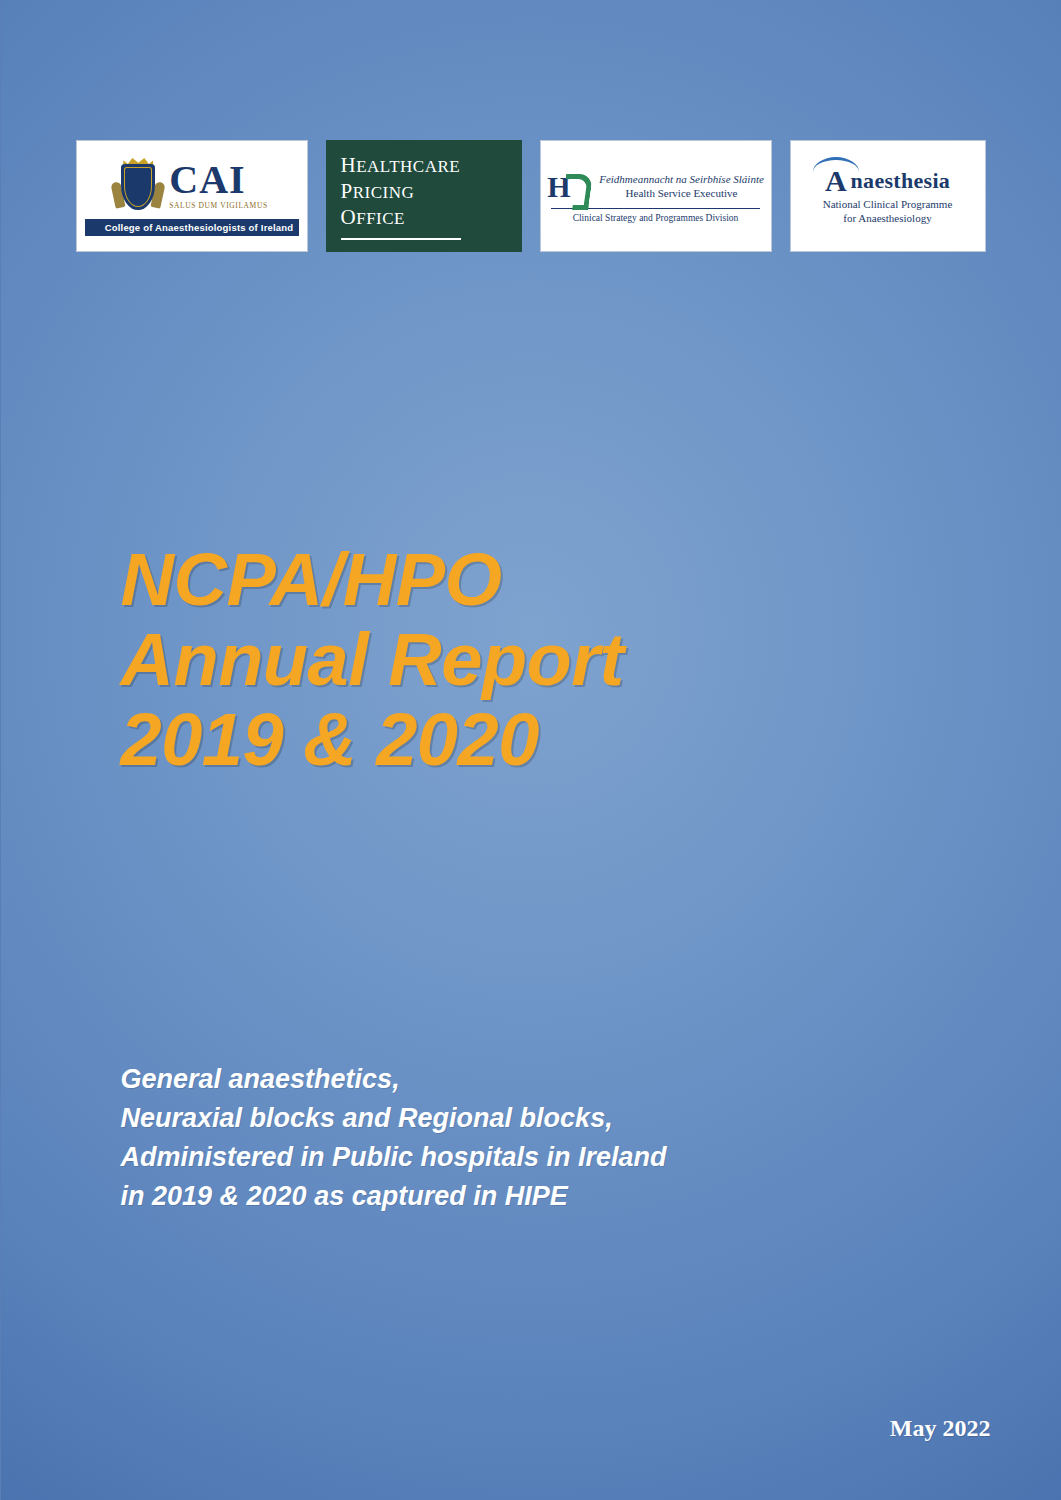CAI
Salus Dum Vigilamus
College of Anaesthesiologists of Ireland
HEALTHCARE
PRICING
OFFICE
H
Feidhmeannacht na Seirbhíse Sláinte
Health Service Executive
Clinical Strategy and Programmes Division
Anaesthesia
National Clinical Programme
for Anaesthesiology
NCPA/HPO
Annual Report
2019 & 2020
General anaesthetics,
Neuraxial blocks and Regional blocks,
Administered in Public hospitals in Ireland
in 2019 & 2020 as captured in HIPE
May 2022